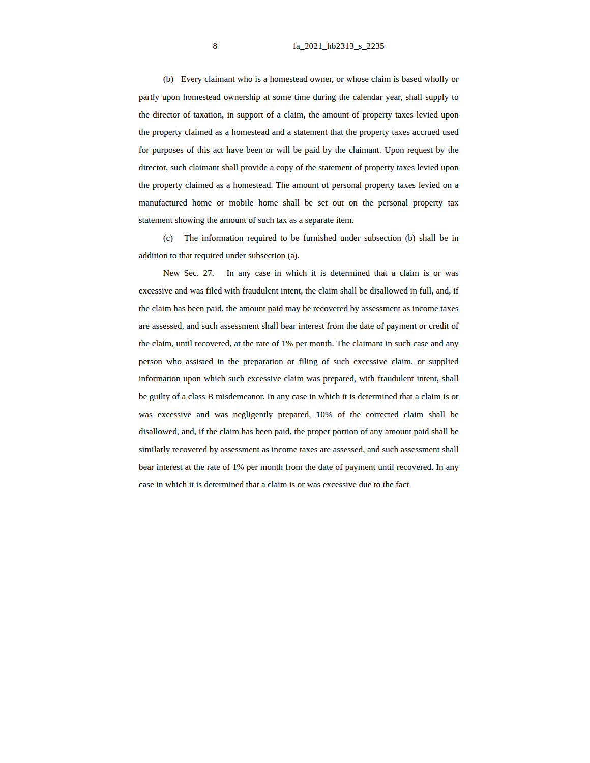8 fa_2021_hb2313_s_2235
(b) Every claimant who is a homestead owner, or whose claim is based wholly or partly upon homestead ownership at some time during the calendar year, shall supply to the director of taxation, in support of a claim, the amount of property taxes levied upon the property claimed as a homestead and a statement that the property taxes accrued used for purposes of this act have been or will be paid by the claimant. Upon request by the director, such claimant shall provide a copy of the statement of property taxes levied upon the property claimed as a homestead. The amount of personal property taxes levied on a manufactured home or mobile home shall be set out on the personal property tax statement showing the amount of such tax as a separate item.
(c) The information required to be furnished under subsection (b) shall be in addition to that required under subsection (a).
New Sec. 27. In any case in which it is determined that a claim is or was excessive and was filed with fraudulent intent, the claim shall be disallowed in full, and, if the claim has been paid, the amount paid may be recovered by assessment as income taxes are assessed, and such assessment shall bear interest from the date of payment or credit of the claim, until recovered, at the rate of 1% per month. The claimant in such case and any person who assisted in the preparation or filing of such excessive claim, or supplied information upon which such excessive claim was prepared, with fraudulent intent, shall be guilty of a class B misdemeanor. In any case in which it is determined that a claim is or was excessive and was negligently prepared, 10% of the corrected claim shall be disallowed, and, if the claim has been paid, the proper portion of any amount paid shall be similarly recovered by assessment as income taxes are assessed, and such assessment shall bear interest at the rate of 1% per month from the date of payment until recovered. In any case in which it is determined that a claim is or was excessive due to the fact